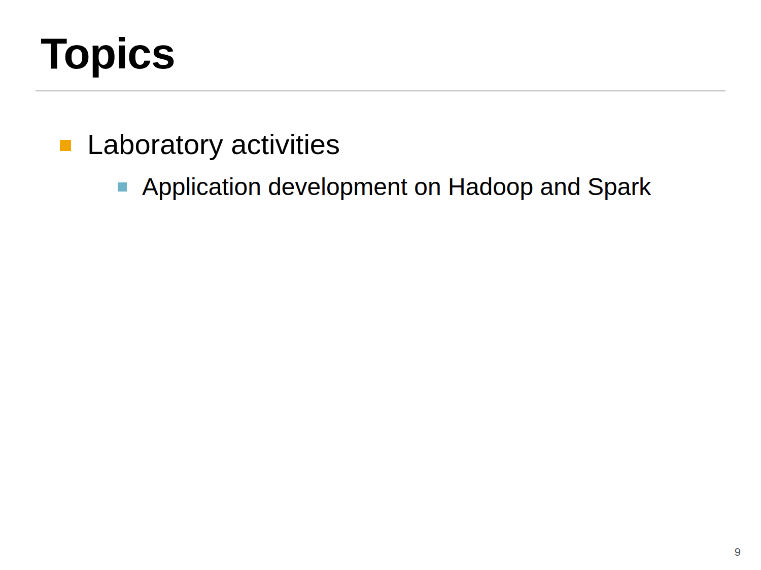Topics
Laboratory activities
Application development on Hadoop and Spark
9